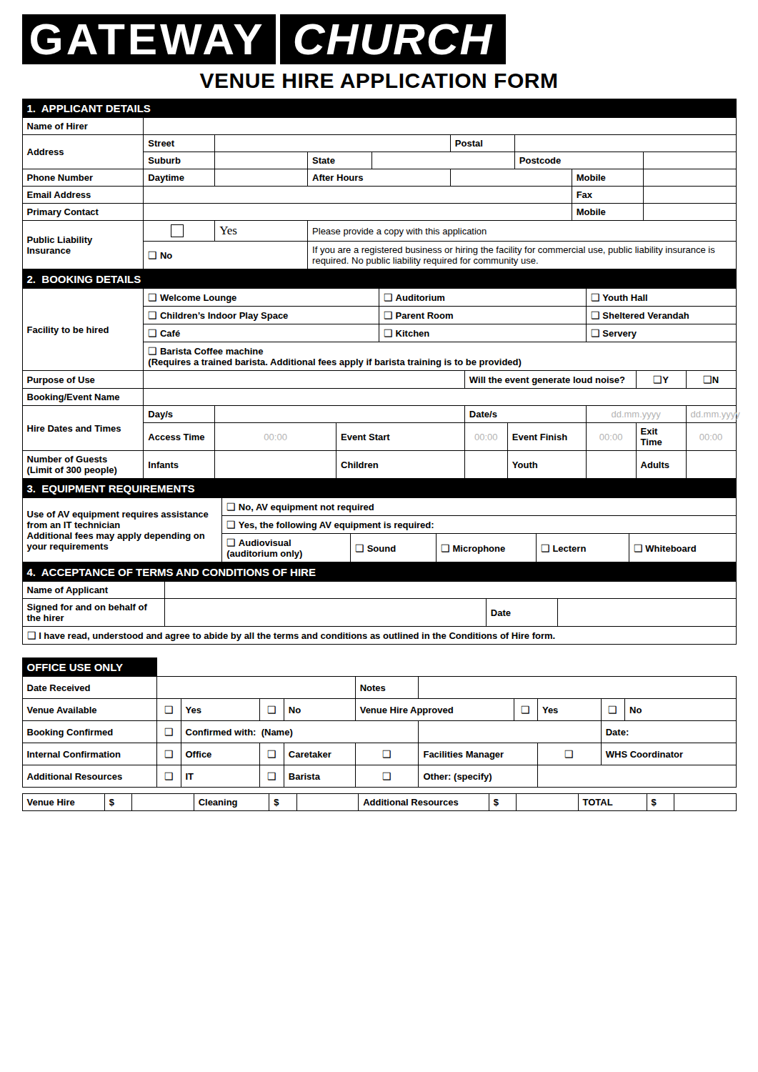GATEWAY
CHURCH
VENUE HIRE APPLICATION FORM
| 1. APPLICANT DETAILS |
| Name of Hirer | |
| Address | Street | | Postal | |
| Suburb | | State | | Postcode | |
| Phone Number | Daytime | | After Hours | | Mobile | |
| Email Address | | Fax | |
| Primary Contact | | Mobile | |
| Public Liability Insurance | | Yes | Please provide a copy with this application |
| ❑ No | If you are a registered business or hiring the facility for commercial use, public liability insurance is required. No public liability required for community use. |
| 2. BOOKING DETAILS |
| Facility to be hired | ❑ Welcome Lounge | ❑ Auditorium | ❑ Youth Hall |
| ❑ Children’s Indoor Play Space | ❑ Parent Room | ❑ Sheltered Verandah |
| ❑ Café | ❑ Kitchen | ❑ Servery |
| ❑ Barista Coffee machine (Requires a trained barista. Additional fees apply if barista training is to be provided) |
| Purpose of Use | | Will the event generate loud noise? | ❑ Y | ❑ N |
| Booking/Event Name | |
| Hire Dates and Times | Day/s | | Date/s | dd.mm.yyyy | dd.mm.yyyy |
| Access Time | 00:00 | Event Start | 00:00 | Event Finish | 00:00 | Exit Time | 00:00 |
| Number of Guests (Limit of 300 people) | Infants | | Children | | Youth | | Adults | |
| 3. EQUIPMENT REQUIREMENTS |
| Use of AV equipment requires assistance from an IT technician Additional fees may apply depending on your requirements | ❑ No, AV equipment not required |
| ❑ Yes, the following AV equipment is required: |
| ❑ Audiovisual (auditorium only) | ❑ Sound | ❑ Microphone | ❑ Lectern | ❑ Whiteboard |
| 4. ACCEPTANCE OF TERMS AND CONDITIONS OF HIRE |
| Name of Applicant | |
| Signed for and on behalf of the hirer | | Date | |
| ❑ I have read, understood and agree to abide by all the terms and conditions as outlined in the Conditions of Hire form. |
| OFFICE USE ONLY | |
| Date Received | | Notes | |
| Venue Available | ❑ | Yes | ❑ | No | Venue Hire Approved | ❑ | Yes | ❑ | No |
| Booking Confirmed | ❑ | Confirmed with: (Name) | | Date: |
| Internal Confirmation | ❑ | Office | ❑ | Caretaker | ❑ | Facilities Manager | ❑ | WHS Coordinator |
| Additional Resources | ❑ | IT | ❑ | Barista | ❑ | Other: (specify) | |
| Venue Hire | $ | | Cleaning | $ | | Additional Resources | $ | | TOTAL | $ | |